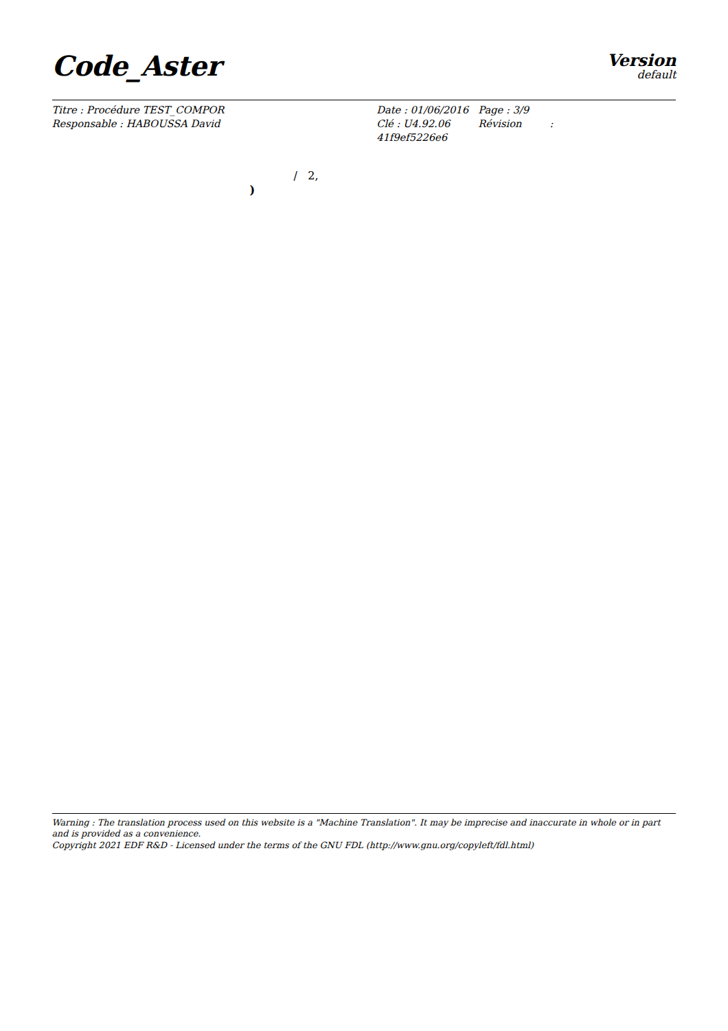Version
default
Code_Aster
| Titre : Procédure TEST_COMPOR | Date : 01/06/2016 Page : 3/9 |
| Responsable : HABOUSSA David | Clé : U4.92.06 Révision : 41f9ef5226e6 |
/ 2,
)
Warning : The translation process used on this website is a "Machine Translation". It may be imprecise and inaccurate in whole or in part and is provided as a convenience.
Copyright 2021 EDF R&D - Licensed under the terms of the GNU FDL (http://www.gnu.org/copyleft/fdl.html)